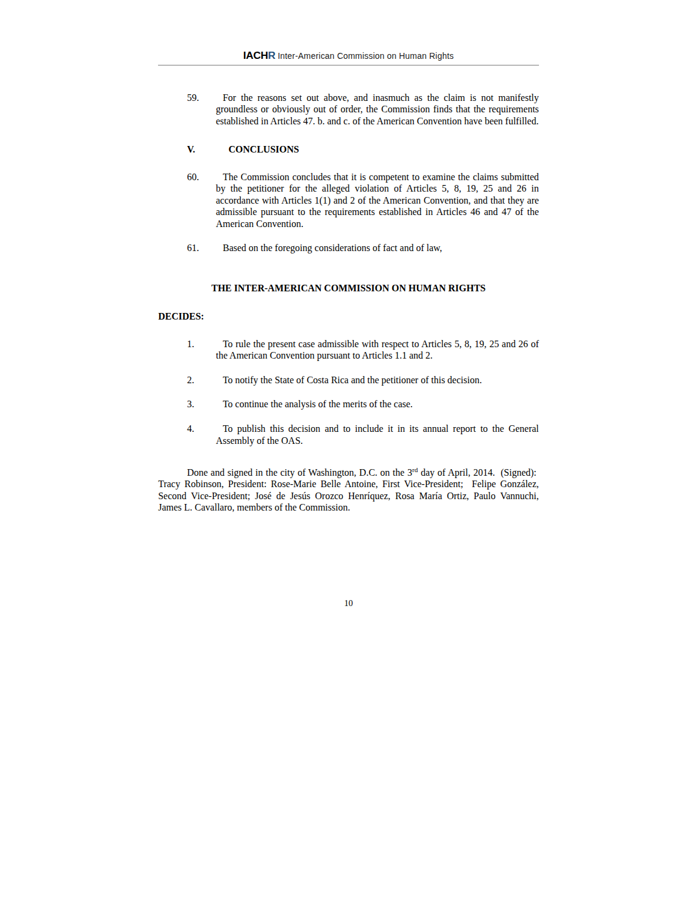IACHR Inter-American Commission on Human Rights
59. For the reasons set out above, and inasmuch as the claim is not manifestly groundless or obviously out of order, the Commission finds that the requirements established in Articles 47. b. and c. of the American Convention have been fulfilled.
V. CONCLUSIONS
60. The Commission concludes that it is competent to examine the claims submitted by the petitioner for the alleged violation of Articles 5, 8, 19, 25 and 26 in accordance with Articles 1(1) and 2 of the American Convention, and that they are admissible pursuant to the requirements established in Articles 46 and 47 of the American Convention.
61. Based on the foregoing considerations of fact and of law,
THE INTER-AMERICAN COMMISSION ON HUMAN RIGHTS
DECIDES:
1. To rule the present case admissible with respect to Articles 5, 8, 19, 25 and 26 of the American Convention pursuant to Articles 1.1 and 2.
2. To notify the State of Costa Rica and the petitioner of this decision.
3. To continue the analysis of the merits of the case.
4. To publish this decision and to include it in its annual report to the General Assembly of the OAS.
Done and signed in the city of Washington, D.C. on the 3rd day of April, 2014. (Signed): Tracy Robinson, President: Rose-Marie Belle Antoine, First Vice-President; Felipe González, Second Vice-President; José de Jesús Orozco Henríquez, Rosa María Ortiz, Paulo Vannuchi, James L. Cavallaro, members of the Commission.
10